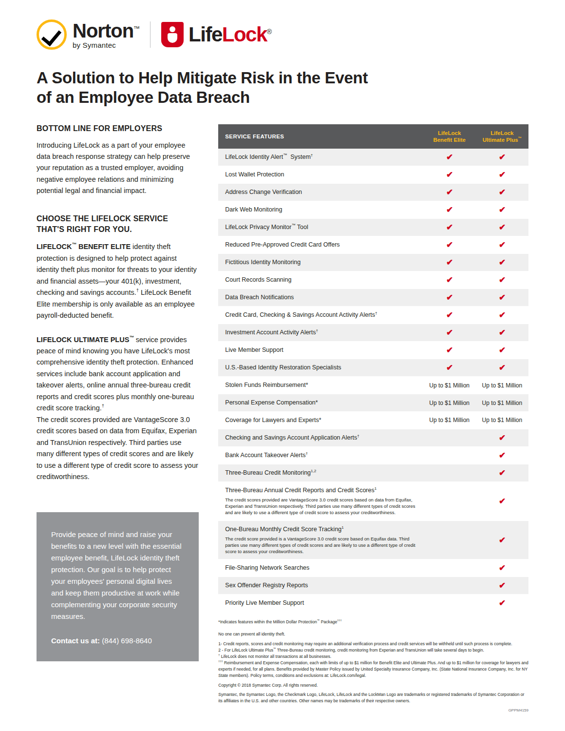Norton™
by Symantec
LifeLock®
A Solution to Help Mitigate Risk in the Event
of an Employee Data Breach
Bottom Line for Employers
Introducing LifeLock as a part of your employee data breach response strategy can help preserve your reputation as a trusted employer, avoiding negative employee relations and minimizing potential legal and financial impact.
Choose the LifeLock Service
That's Right for You.
LIFELOCK™ BENEFIT ELITE identity theft protection is designed to help protect against identity theft plus monitor for threats to your identity and financial assets—your 401(k), investment, checking and savings accounts.† LifeLock Benefit Elite membership is only available as an employee payroll-deducted benefit.
LIFELOCK ULTIMATE PLUS™ service provides peace of mind knowing you have LifeLock's most comprehensive identity theft protection. Enhanced services include bank account application and takeover alerts, online annual three-bureau credit reports and credit scores plus monthly one-bureau credit score tracking.†
The credit scores provided are VantageScore 3.0 credit scores based on data from Equifax, Experian and TransUnion respectively. Third parties use many different types of credit scores and are likely to use a different type of credit score to assess your creditworthiness.
Provide peace of mind and raise your benefits to a new level with the essential employee benefit, LifeLock identity theft protection. Our goal is to help protect your employees' personal digital lives and keep them productive at work while complementing your corporate security measures.
Contact us at: (844) 698-8640
| SERVICE FEATURES | LifeLock Benefit Elite | LifeLock Ultimate Plus ™ |
| --- | --- | --- |
| LifeLock Identity Alert ™ System † | ✔ | ✔ |
| Lost Wallet Protection | ✔ | ✔ |
| Address Change Verification | ✔ | ✔ |
| Dark Web Monitoring | ✔ | ✔ |
| LifeLock Privacy Monitor ™ Tool | ✔ | ✔ |
| Reduced Pre-Approved Credit Card Offers | ✔ | ✔ |
| Fictitious Identity Monitoring | ✔ | ✔ |
| Court Records Scanning | ✔ | ✔ |
| Data Breach Notifications | ✔ | ✔ |
| Credit Card, Checking & Savings Account Activity Alerts † | ✔ | ✔ |
| Investment Account Activity Alerts † | ✔ | ✔ |
| Live Member Support | ✔ | ✔ |
| U.S.-Based Identity Restoration Specialists | ✔ | ✔ |
| Stolen Funds Reimbursement* | Up to $1 Million | Up to $1 Million |
| Personal Expense Compensation* | Up to $1 Million | Up to $1 Million |
| Coverage for Lawyers and Experts* | Up to $1 Million | Up to $1 Million |
| Checking and Savings Account Application Alerts † | | ✔ |
| Bank Account Takeover Alerts † | | ✔ |
| Three-Bureau Credit Monitoring 1,2 | | ✔ |
| Three-Bureau Annual Credit Reports and Credit Scores 1 The credit scores provided are VantageScore 3.0 credit scores based on data from Equifax, Experian and TransUnion respectively. Third parties use many different types of credit scores and are likely to use a different type of credit score to assess your creditworthiness. | | ✔ |
| One-Bureau Monthly Credit Score Tracking 1 The credit score provided is a VantageScore 3.0 credit score based on Equifax data. Third parties use many different types of credit scores and are likely to use a different type of credit score to assess your creditworthiness. | | ✔ |
| File-Sharing Network Searches | | ✔ |
| Sex Offender Registry Reports | | ✔ |
| Priority Live Member Support | | ✔ |
*Indicates features within the Million Dollar Protection™ Package†††
No one can prevent all identity theft.
1- Credit reports, scores and credit monitoring may require an additional verification process and credit services will be withheld until such process is complete.
2 - For LifeLock Ultimate Plus™ Three-Bureau credit monitoring, credit monitoring from Experian and TransUnion will take several days to begin.
† LifeLock does not monitor all transactions at all businesses.
††† Reimbursement and Expense Compensation, each with limits of up to $1 million for Benefit Elite and Ultimate Plus. And up to $1 million for coverage for lawyers and experts if needed, for all plans. Benefits provided by Master Policy issued by United Specialty Insurance Company, Inc. (State National Insurance Company, Inc. for NY State members). Policy terms, conditions and exclusions at: LifeLock.com/legal.
Copyright © 2018 Symantec Corp. All rights reserved.
Symantec, the Symantec Logo, the Checkmark Logo, LifeLock, LifeLock and the LockMan Logo are trademarks or registered trademarks of Symantec Corporation or its affiliates in the U.S. and other countries. Other names may be trademarks of their respective owners.
GPPM4159